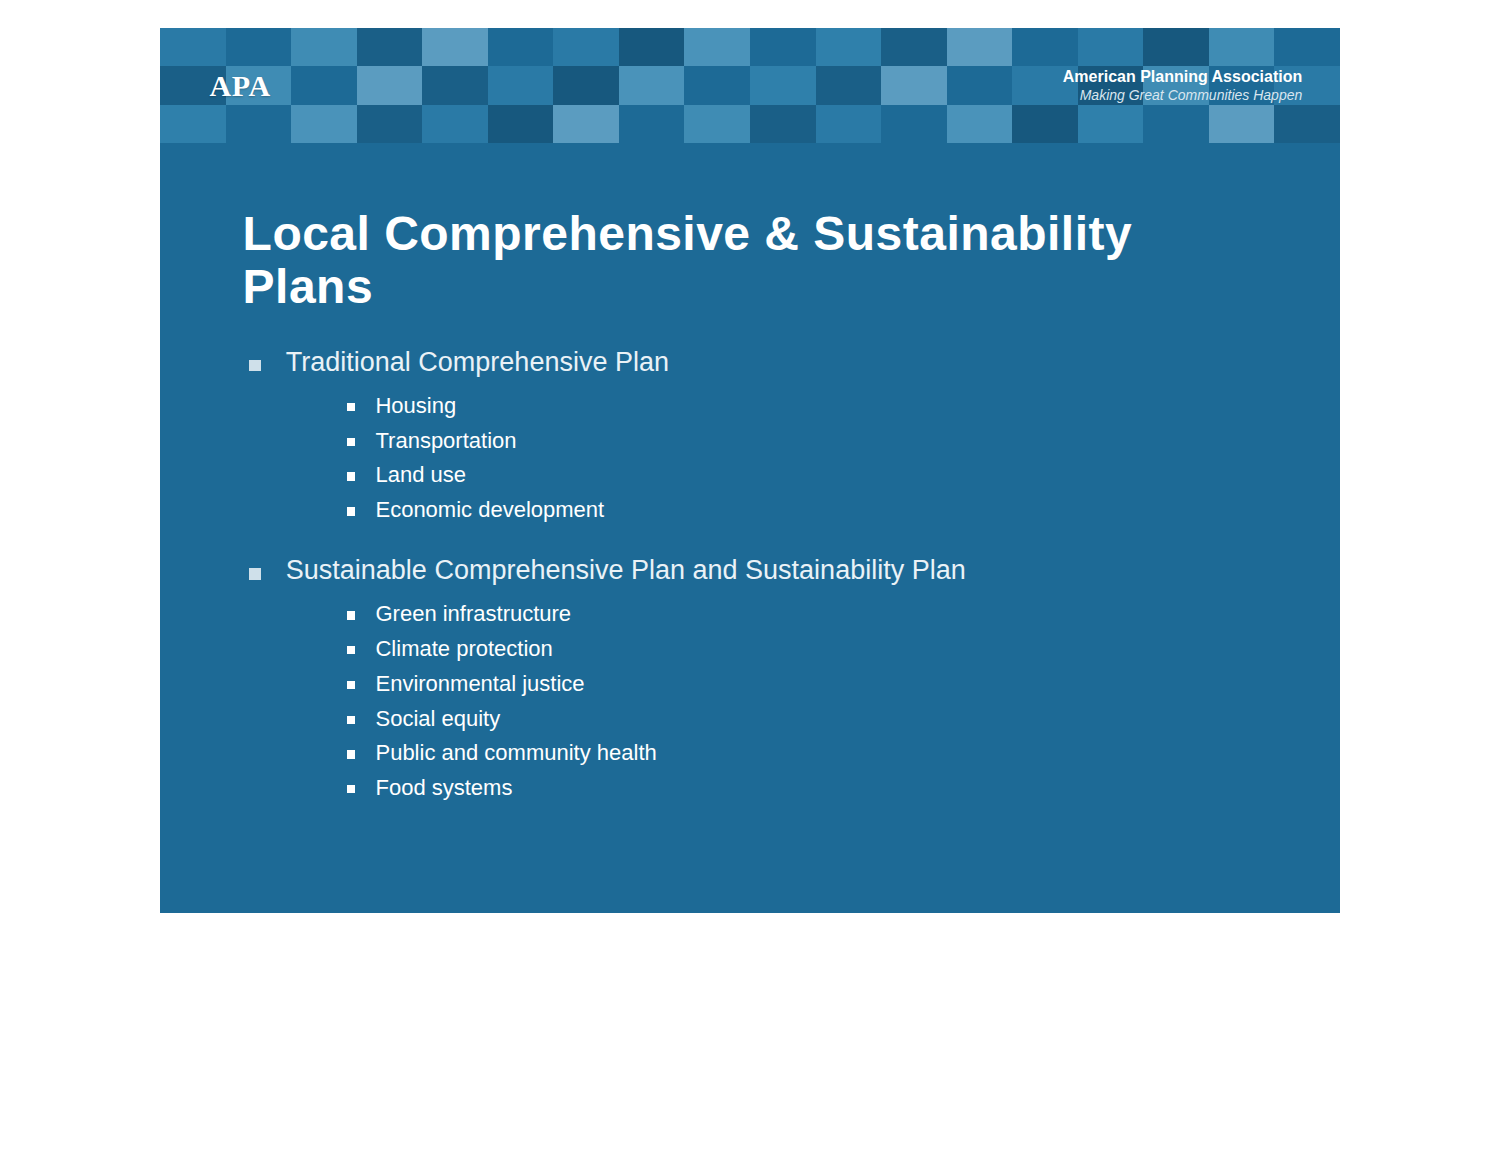APA
American Planning Association
Making Great Communities Happen
Local Comprehensive & Sustainability Plans
Traditional Comprehensive Plan
Housing
Transportation
Land use
Economic development
Sustainable Comprehensive Plan and Sustainability Plan
Green infrastructure
Climate protection
Environmental justice
Social equity
Public and community health
Food systems